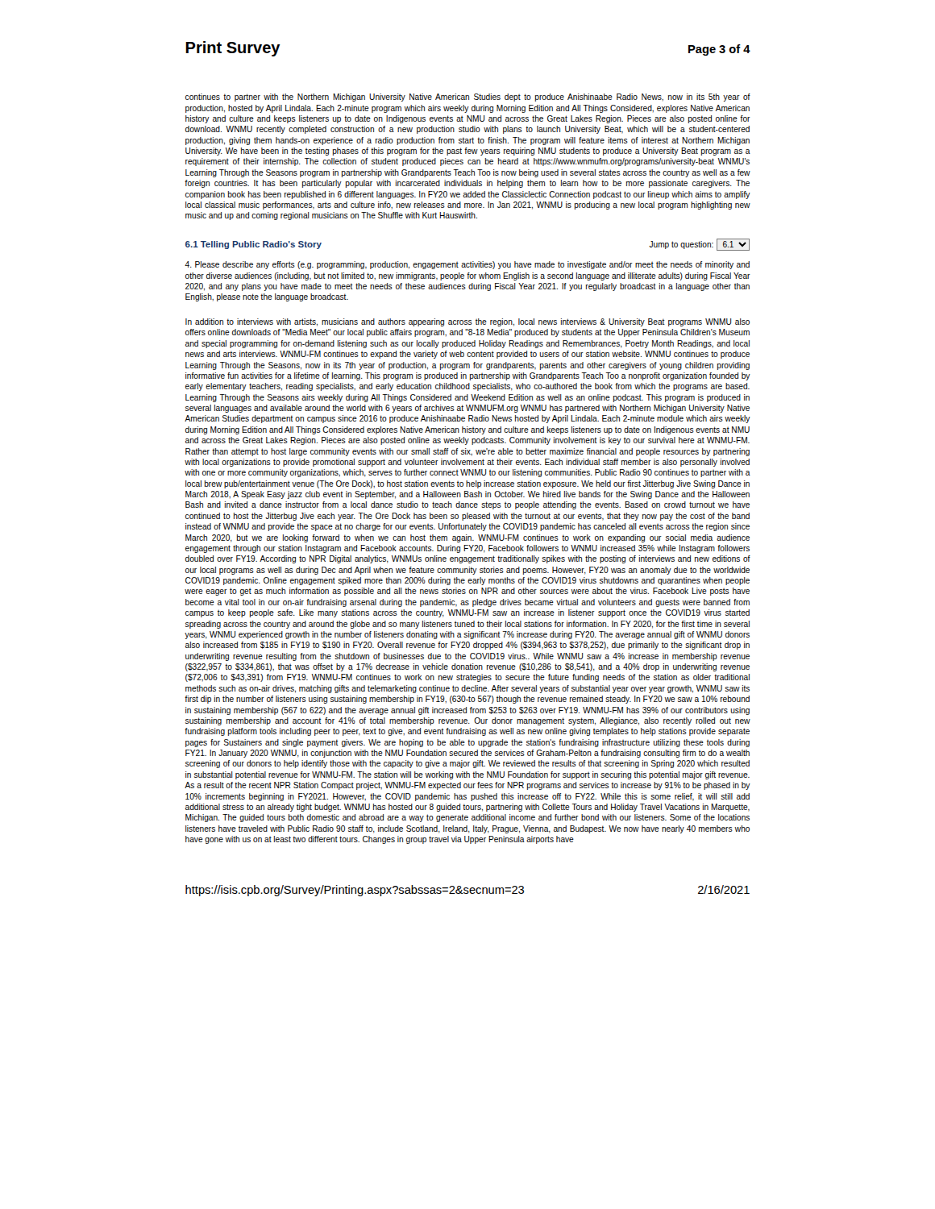Print Survey Page 3 of 4
continues to partner with the Northern Michigan University Native American Studies dept to produce Anishinaabe Radio News, now in its 5th year of production, hosted by April Lindala. Each 2-minute program which airs weekly during Morning Edition and All Things Considered, explores Native American history and culture and keeps listeners up to date on Indigenous events at NMU and across the Great Lakes Region. Pieces are also posted online for download. WNMU recently completed construction of a new production studio with plans to launch University Beat, which will be a student-centered production, giving them hands-on experience of a radio production from start to finish. The program will feature items of interest at Northern Michigan University. We have been in the testing phases of this program for the past few years requiring NMU students to produce a University Beat program as a requirement of their internship. The collection of student produced pieces can be heard at https://www.wnmufm.org/programs/university-beat WNMU's Learning Through the Seasons program in partnership with Grandparents Teach Too is now being used in several states across the country as well as a few foreign countries. It has been particularly popular with incarcerated individuals in helping them to learn how to be more passionate caregivers. The companion book has been republished in 6 different languages. In FY20 we added the Classiclectic Connection podcast to our lineup which aims to amplify local classical music performances, arts and culture info, new releases and more. In Jan 2021, WNMU is producing a new local program highlighting new music and up and coming regional musicians on The Shuffle with Kurt Hauswirth.
6.1 Telling Public Radio's Story Jump to question: 6.1
4. Please describe any efforts (e.g. programming, production, engagement activities) you have made to investigate and/or meet the needs of minority and other diverse audiences (including, but not limited to, new immigrants, people for whom English is a second language and illiterate adults) during Fiscal Year 2020, and any plans you have made to meet the needs of these audiences during Fiscal Year 2021. If you regularly broadcast in a language other than English, please note the language broadcast.
In addition to interviews with artists, musicians and authors appearing across the region, local news interviews & University Beat programs WNMU also offers online downloads of "Media Meet" our local public affairs program, and "8-18 Media" produced by students at the Upper Peninsula Children's Museum and special programming for on-demand listening such as our locally produced Holiday Readings and Remembrances, Poetry Month Readings, and local news and arts interviews. WNMU-FM continues to expand the variety of web content provided to users of our station website. WNMU continues to produce Learning Through the Seasons, now in its 7th year of production, a program for grandparents, parents and other caregivers of young children providing informative fun activities for a lifetime of learning. This program is produced in partnership with Grandparents Teach Too a nonprofit organization founded by early elementary teachers, reading specialists, and early education childhood specialists, who co-authored the book from which the programs are based. Learning Through the Seasons airs weekly during All Things Considered and Weekend Edition as well as an online podcast. This program is produced in several languages and available around the world with 6 years of archives at WNMUFM.org WNMU has partnered with Northern Michigan University Native American Studies department on campus since 2016 to produce Anishinaabe Radio News hosted by April Lindala. Each 2-minute module which airs weekly during Morning Edition and All Things Considered explores Native American history and culture and keeps listeners up to date on Indigenous events at NMU and across the Great Lakes Region. Pieces are also posted online as weekly podcasts. Community involvement is key to our survival here at WNMU-FM. Rather than attempt to host large community events with our small staff of six, we're able to better maximize financial and people resources by partnering with local organizations to provide promotional support and volunteer involvement at their events. Each individual staff member is also personally involved with one or more community organizations, which, serves to further connect WNMU to our listening communities. Public Radio 90 continues to partner with a local brew pub/entertainment venue (The Ore Dock), to host station events to help increase station exposure. We held our first Jitterbug Jive Swing Dance in March 2018, A Speak Easy jazz club event in September, and a Halloween Bash in October. We hired live bands for the Swing Dance and the Halloween Bash and invited a dance instructor from a local dance studio to teach dance steps to people attending the events. Based on crowd turnout we have continued to host the Jitterbug Jive each year. The Ore Dock has been so pleased with the turnout at our events, that they now pay the cost of the band instead of WNMU and provide the space at no charge for our events. Unfortunately the COVID19 pandemic has canceled all events across the region since March 2020, but we are looking forward to when we can host them again. WNMU-FM continues to work on expanding our social media audience engagement through our station Instagram and Facebook accounts. During FY20, Facebook followers to WNMU increased 35% while Instagram followers doubled over FY19. According to NPR Digital analytics, WNMUs online engagement traditionally spikes with the posting of interviews and new editions of our local programs as well as during Dec and April when we feature community stories and poems. However, FY20 was an anomaly due to the worldwide COVID19 pandemic. Online engagement spiked more than 200% during the early months of the COVID19 virus shutdowns and quarantines when people were eager to get as much information as possible and all the news stories on NPR and other sources were about the virus. Facebook Live posts have become a vital tool in our on-air fundraising arsenal during the pandemic, as pledge drives became virtual and volunteers and guests were banned from campus to keep people safe. Like many stations across the country, WNMU-FM saw an increase in listener support once the COVID19 virus started spreading across the country and around the globe and so many listeners tuned to their local stations for information. In FY 2020, for the first time in several years, WNMU experienced growth in the number of listeners donating with a significant 7% increase during FY20. The average annual gift of WNMU donors also increased from $185 in FY19 to $190 in FY20. Overall revenue for FY20 dropped 4% ($394,963 to $378,252), due primarily to the significant drop in underwriting revenue resulting from the shutdown of businesses due to the COVID19 virus.. While WNMU saw a 4% increase in membership revenue ($322,957 to $334,861), that was offset by a 17% decrease in vehicle donation revenue ($10,286 to $8,541), and a 40% drop in underwriting revenue ($72,006 to $43,391) from FY19. WNMU-FM continues to work on new strategies to secure the future funding needs of the station as older traditional methods such as on-air drives, matching gifts and telemarketing continue to decline. After several years of substantial year over year growth, WNMU saw its first dip in the number of listeners using sustaining membership in FY19, (630-to 567) though the revenue remained steady. In FY20 we saw a 10% rebound in sustaining membership (567 to 622) and the average annual gift increased from $253 to $263 over FY19. WNMU-FM has 39% of our contributors using sustaining membership and account for 41% of total membership revenue. Our donor management system, Allegiance, also recently rolled out new fundraising platform tools including peer to peer, text to give, and event fundraising as well as new online giving templates to help stations provide separate pages for Sustainers and single payment givers. We are hoping to be able to upgrade the station's fundraising infrastructure utilizing these tools during FY21. In January 2020 WNMU, in conjunction with the NMU Foundation secured the services of Graham-Pelton a fundraising consulting firm to do a wealth screening of our donors to help identify those with the capacity to give a major gift. We reviewed the results of that screening in Spring 2020 which resulted in substantial potential revenue for WNMU-FM. The station will be working with the NMU Foundation for support in securing this potential major gift revenue. As a result of the recent NPR Station Compact project, WNMU-FM expected our fees for NPR programs and services to increase by 91% to be phased in by 10% increments beginning in FY2021. However, the COVID pandemic has pushed this increase off to FY22. While this is some relief, it will still add additional stress to an already tight budget. WNMU has hosted our 8 guided tours, partnering with Collette Tours and Holiday Travel Vacations in Marquette, Michigan. The guided tours both domestic and abroad are a way to generate additional income and further bond with our listeners. Some of the locations listeners have traveled with Public Radio 90 staff to, include Scotland, Ireland, Italy, Prague, Vienna, and Budapest. We now have nearly 40 members who have gone with us on at least two different tours. Changes in group travel via Upper Peninsula airports have
https://isis.cpb.org/Survey/Printing.aspx?sabssas=2&secnum=23 2/16/2021